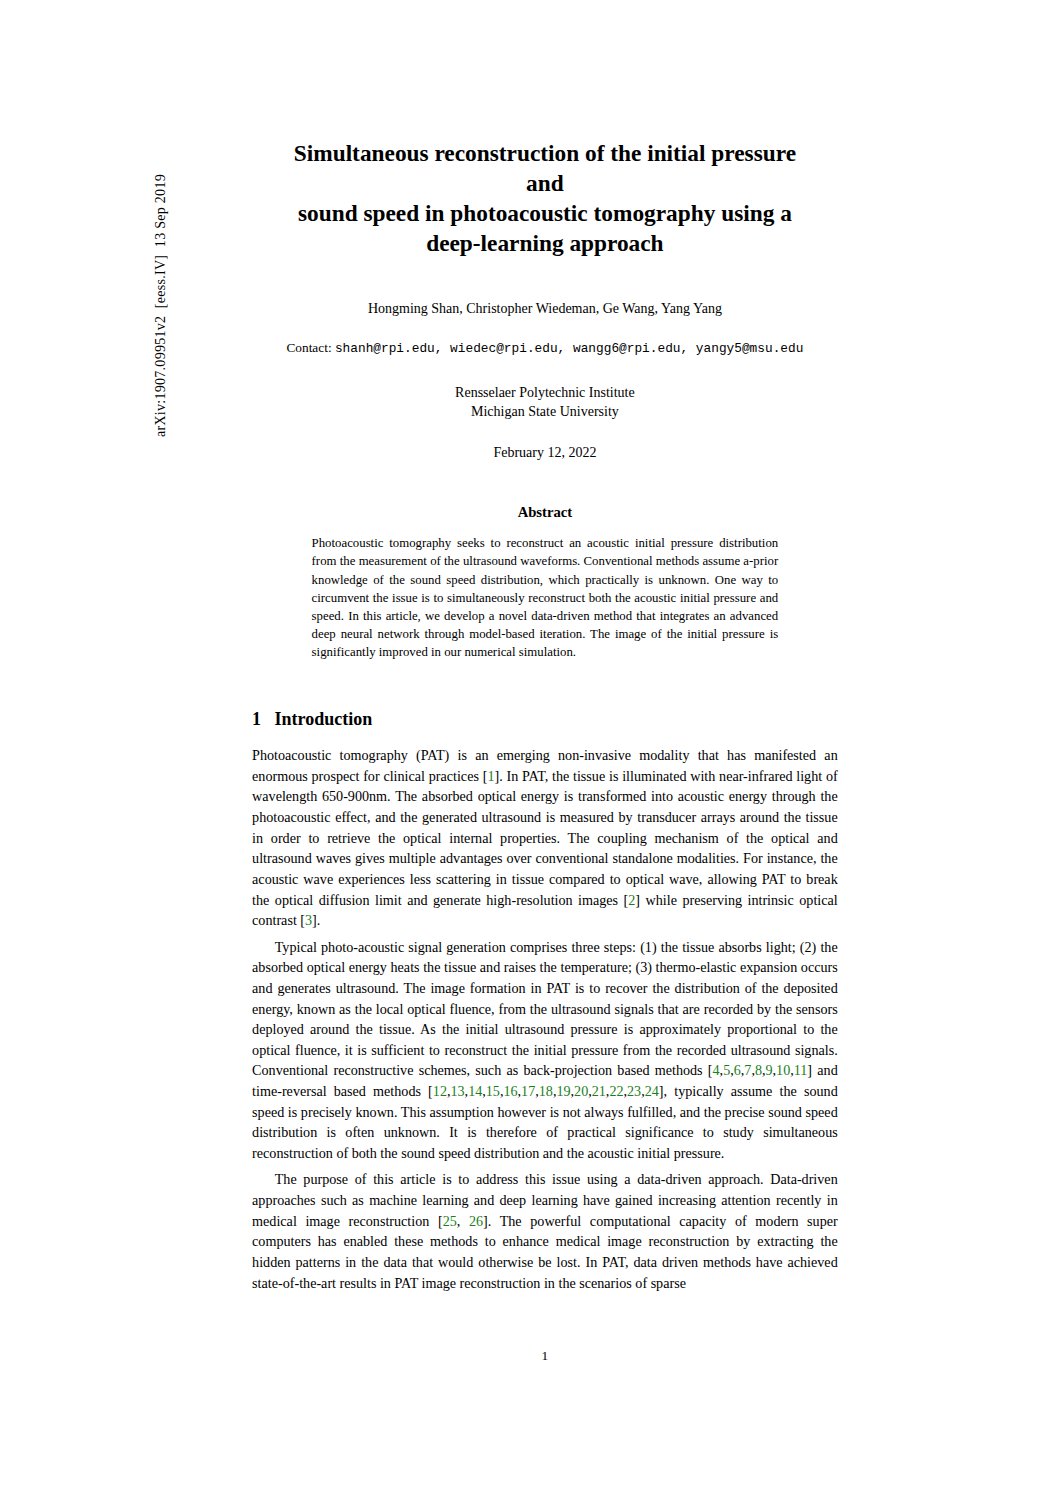arXiv:1907.09951v2 [eess.IV] 13 Sep 2019
Simultaneous reconstruction of the initial pressure and
sound speed in photoacoustic tomography using a
deep-learning approach
Hongming Shan, Christopher Wiedeman, Ge Wang, Yang Yang
Contact: shanh@rpi.edu, wiedec@rpi.edu, wangg6@rpi.edu, yangy5@msu.edu
Rensselaer Polytechnic Institute
Michigan State University
February 12, 2022
Abstract
Photoacoustic tomography seeks to reconstruct an acoustic initial pressure distribution from the measurement of the ultrasound waveforms. Conventional methods assume a-prior knowledge of the sound speed distribution, which practically is unknown. One way to circumvent the issue is to simultaneously reconstruct both the acoustic initial pressure and speed. In this article, we develop a novel data-driven method that integrates an advanced deep neural network through model-based iteration. The image of the initial pressure is significantly improved in our numerical simulation.
1 Introduction
Photoacoustic tomography (PAT) is an emerging non-invasive modality that has manifested an enormous prospect for clinical practices [1]. In PAT, the tissue is illuminated with near-infrared light of wavelength 650-900nm. The absorbed optical energy is transformed into acoustic energy through the photoacoustic effect, and the generated ultrasound is measured by transducer arrays around the tissue in order to retrieve the optical internal properties. The coupling mechanism of the optical and ultrasound waves gives multiple advantages over conventional standalone modalities. For instance, the acoustic wave experiences less scattering in tissue compared to optical wave, allowing PAT to break the optical diffusion limit and generate high-resolution images [2] while preserving intrinsic optical contrast [3].
Typical photo-acoustic signal generation comprises three steps: (1) the tissue absorbs light; (2) the absorbed optical energy heats the tissue and raises the temperature; (3) thermo-elastic expansion occurs and generates ultrasound. The image formation in PAT is to recover the distribution of the deposited energy, known as the local optical fluence, from the ultrasound signals that are recorded by the sensors deployed around the tissue. As the initial ultrasound pressure is approximately proportional to the optical fluence, it is sufficient to reconstruct the initial pressure from the recorded ultrasound signals. Conventional reconstructive schemes, such as back-projection based methods [4,5,6,7,8,9,10,11] and time-reversal based methods [12,13,14,15,16,17,18,19,20,21,22,23,24], typically assume the sound speed is precisely known. This assumption however is not always fulfilled, and the precise sound speed distribution is often unknown. It is therefore of practical significance to study simultaneous reconstruction of both the sound speed distribution and the acoustic initial pressure.
The purpose of this article is to address this issue using a data-driven approach. Data-driven approaches such as machine learning and deep learning have gained increasing attention recently in medical image reconstruction [25, 26]. The powerful computational capacity of modern super computers has enabled these methods to enhance medical image reconstruction by extracting the hidden patterns in the data that would otherwise be lost. In PAT, data driven methods have achieved state-of-the-art results in PAT image reconstruction in the scenarios of sparse
1